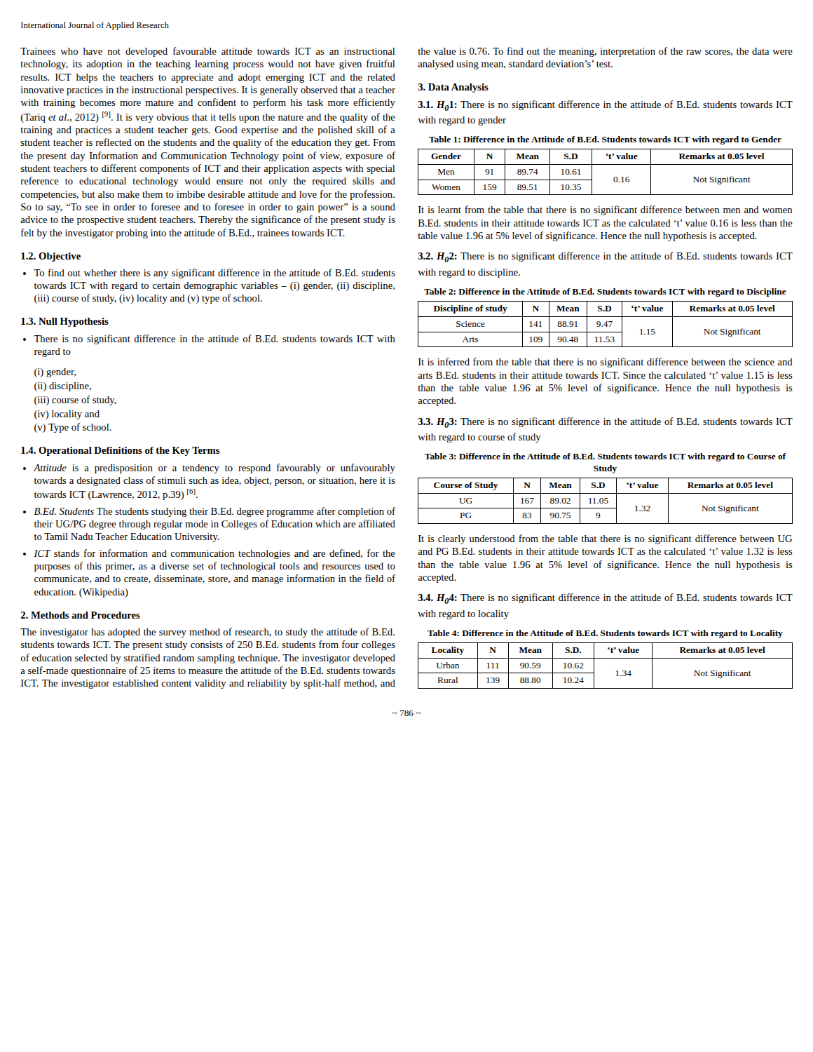International Journal of Applied Research
Trainees who have not developed favourable attitude towards ICT as an instructional technology, its adoption in the teaching learning process would not have given fruitful results. ICT helps the teachers to appreciate and adopt emerging ICT and the related innovative practices in the instructional perspectives. It is generally observed that a teacher with training becomes more mature and confident to perform his task more efficiently (Tariq et al., 2012) [9]. It is very obvious that it tells upon the nature and the quality of the training and practices a student teacher gets. Good expertise and the polished skill of a student teacher is reflected on the students and the quality of the education they get. From the present day Information and Communication Technology point of view, exposure of student teachers to different components of ICT and their application aspects with special reference to educational technology would ensure not only the required skills and competencies, but also make them to imbibe desirable attitude and love for the profession. So to say, “To see in order to foresee and to foresee in order to gain power” is a sound advice to the prospective student teachers. Thereby the significance of the present study is felt by the investigator probing into the attitude of B.Ed., trainees towards ICT.
1.2. Objective
To find out whether there is any significant difference in the attitude of B.Ed. students towards ICT with regard to certain demographic variables – (i) gender, (ii) discipline, (iii) course of study, (iv) locality and (v) type of school.
1.3. Null Hypothesis
There is no significant difference in the attitude of B.Ed. students towards ICT with regard to
(i) gender,
(ii) discipline,
(iii) course of study,
(iv) locality and
(v) Type of school.
1.4. Operational Definitions of the Key Terms
Attitude is a predisposition or a tendency to respond favourably or unfavourably towards a designated class of stimuli such as idea, object, person, or situation, here it is towards ICT (Lawrence, 2012, p.39) [6].
B.Ed. Students The students studying their B.Ed. degree programme after completion of their UG/PG degree through regular mode in Colleges of Education which are affiliated to Tamil Nadu Teacher Education University.
ICT stands for information and communication technologies and are defined, for the purposes of this primer, as a diverse set of technological tools and resources used to communicate, and to create, disseminate, store, and manage information in the field of education. (Wikipedia)
2. Methods and Procedures
The investigator has adopted the survey method of research, to study the attitude of B.Ed. students towards ICT. The present study consists of 250 B.Ed. students from four colleges of education selected by stratified random sampling technique. The investigator developed a self-made questionnaire of 25 items to measure the attitude of the B.Ed. students towards ICT. The investigator established content validity and reliability by split-half method, and the value is 0.76. To find out the meaning, interpretation of the raw scores, the data were analysed using mean, standard deviation’s’ test.
3. Data Analysis
3.1. H01: There is no significant difference in the attitude of B.Ed. students towards ICT with regard to gender
Table 1: Difference in the Attitude of B.Ed. Students towards ICT with regard to Gender
| Gender | N | Mean | S.D | ‘t’ value | Remarks at 0.05 level |
| --- | --- | --- | --- | --- | --- |
| Men | 91 | 89.74 | 10.61 | 0.16 | Not Significant |
| Women | 159 | 89.51 | 10.35 |
It is learnt from the table that there is no significant difference between men and women B.Ed. students in their attitude towards ICT as the calculated ‘t’ value 0.16 is less than the table value 1.96 at 5% level of significance. Hence the null hypothesis is accepted.
3.2. H02: There is no significant difference in the attitude of B.Ed. students towards ICT with regard to discipline.
Table 2: Difference in the Attitude of B.Ed. Students towards ICT with regard to Discipline
| Discipline of study | N | Mean | S.D | ‘t’ value | Remarks at 0.05 level |
| --- | --- | --- | --- | --- | --- |
| Science | 141 | 88.91 | 9.47 | 1.15 | Not Significant |
| Arts | 109 | 90.48 | 11.53 |
It is inferred from the table that there is no significant difference between the science and arts B.Ed. students in their attitude towards ICT. Since the calculated ‘t’ value 1.15 is less than the table value 1.96 at 5% level of significance. Hence the null hypothesis is accepted.
3.3. H03: There is no significant difference in the attitude of B.Ed. students towards ICT with regard to course of study
Table 3: Difference in the Attitude of B.Ed. Students towards ICT with regard to Course of Study
| Course of Study | N | Mean | S.D | ‘t’ value | Remarks at 0.05 level |
| --- | --- | --- | --- | --- | --- |
| UG | 167 | 89.02 | 11.05 | 1.32 | Not Significant |
| PG | 83 | 90.75 | 9 |
It is clearly understood from the table that there is no significant difference between UG and PG B.Ed. students in their attitude towards ICT as the calculated ‘t’ value 1.32 is less than the table value 1.96 at 5% level of significance. Hence the null hypothesis is accepted.
3.4. H04: There is no significant difference in the attitude of B.Ed. students towards ICT with regard to locality
Table 4: Difference in the Attitude of B.Ed. Students towards ICT with regard to Locality
| Locality | N | Mean | S.D. | ‘t’ value | Remarks at 0.05 level |
| --- | --- | --- | --- | --- | --- |
| Urban | 111 | 90.59 | 10.62 | 1.34 | Not Significant |
| Rural | 139 | 88.80 | 10.24 |
~ 786 ~